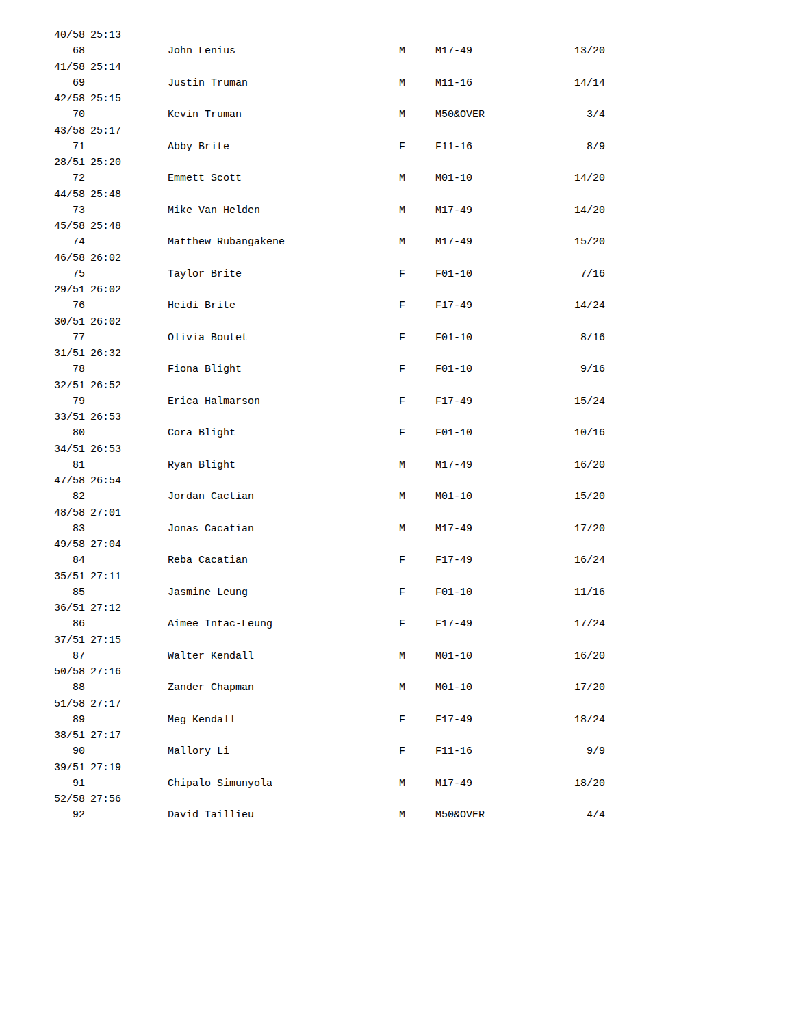| 40/58 | 25:13 | | | | |
| 68 | | John Lenius | M | M17-49 | 13/20 |
| 41/58 | 25:14 | | | | |
| 69 | | Justin Truman | M | M11-16 | 14/14 |
| 42/58 | 25:15 | | | | |
| 70 | | Kevin Truman | M | M50&OVER | 3/4 |
| 43/58 | 25:17 | | | | |
| 71 | | Abby Brite | F | F11-16 | 8/9 |
| 28/51 | 25:20 | | | | |
| 72 | | Emmett Scott | M | M01-10 | 14/20 |
| 44/58 | 25:48 | | | | |
| 73 | | Mike Van Helden | M | M17-49 | 14/20 |
| 45/58 | 25:48 | | | | |
| 74 | | Matthew Rubangakene | M | M17-49 | 15/20 |
| 46/58 | 26:02 | | | | |
| 75 | | Taylor Brite | F | F01-10 | 7/16 |
| 29/51 | 26:02 | | | | |
| 76 | | Heidi Brite | F | F17-49 | 14/24 |
| 30/51 | 26:02 | | | | |
| 77 | | Olivia Boutet | F | F01-10 | 8/16 |
| 31/51 | 26:32 | | | | |
| 78 | | Fiona Blight | F | F01-10 | 9/16 |
| 32/51 | 26:52 | | | | |
| 79 | | Erica Halmarson | F | F17-49 | 15/24 |
| 33/51 | 26:53 | | | | |
| 80 | | Cora Blight | F | F01-10 | 10/16 |
| 34/51 | 26:53 | | | | |
| 81 | | Ryan Blight | M | M17-49 | 16/20 |
| 47/58 | 26:54 | | | | |
| 82 | | Jordan Cactian | M | M01-10 | 15/20 |
| 48/58 | 27:01 | | | | |
| 83 | | Jonas Cacatian | M | M17-49 | 17/20 |
| 49/58 | 27:04 | | | | |
| 84 | | Reba Cacatian | F | F17-49 | 16/24 |
| 35/51 | 27:11 | | | | |
| 85 | | Jasmine Leung | F | F01-10 | 11/16 |
| 36/51 | 27:12 | | | | |
| 86 | | Aimee Intac-Leung | F | F17-49 | 17/24 |
| 37/51 | 27:15 | | | | |
| 87 | | Walter Kendall | M | M01-10 | 16/20 |
| 50/58 | 27:16 | | | | |
| 88 | | Zander Chapman | M | M01-10 | 17/20 |
| 51/58 | 27:17 | | | | |
| 89 | | Meg Kendall | F | F17-49 | 18/24 |
| 38/51 | 27:17 | | | | |
| 90 | | Mallory Li | F | F11-16 | 9/9 |
| 39/51 | 27:19 | | | | |
| 91 | | Chipalo Simunyola | M | M17-49 | 18/20 |
| 52/58 | 27:56 | | | | |
| 92 | | David Taillieu | M | M50&OVER | 4/4 |